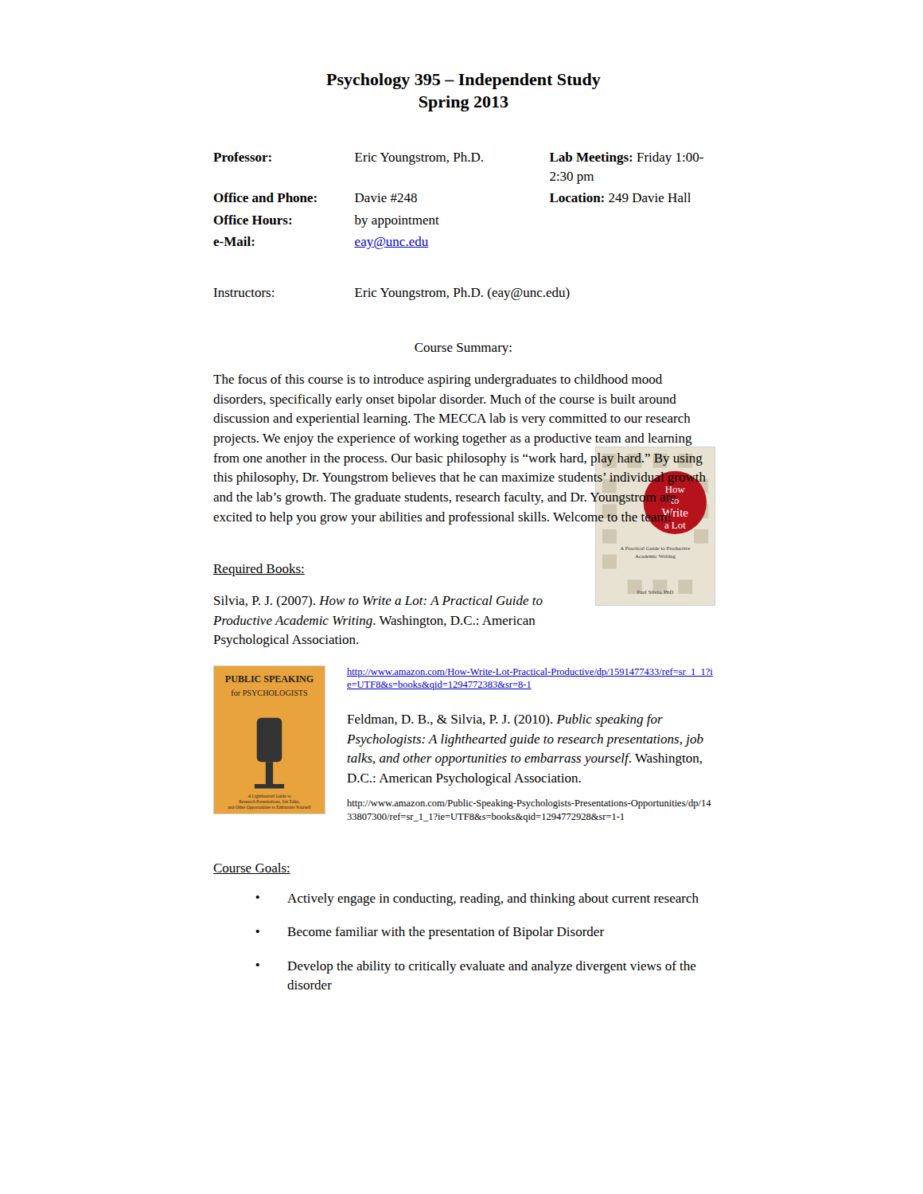Psychology 395 – Independent StudySpring 2013
| Professor: | Eric Youngstrom, Ph.D. | Lab Meetings: Friday 1:00-2:30 pm |
| Office and Phone: | Davie #248 | Location: 249 Davie Hall |
| Office Hours: | by appointment | |
| e-Mail: | eay@unc.edu | |
| Instructors: | Eric Youngstrom, Ph.D. (eay@unc.edu) |
Course Summary:
The focus of this course is to introduce aspiring undergraduates to childhood mood disorders, specifically early onset bipolar disorder. Much of the course is built around discussion and experiential learning. The MECCA lab is very committed to our research projects. We enjoy the experience of working together as a productive team and learning from one another in the process. Our basic philosophy is “work hard, play hard.” By using this philosophy, Dr. Youngstrom believes that he can maximize students’ individual growth and the lab’s growth. The graduate students, research faculty, and Dr. Youngstrom are excited to help you grow your abilities and professional skills. Welcome to the team!
Required Books:
Silvia, P. J. (2007). How to Write a Lot: A Practical Guide to Productive Academic Writing. Washington, D.C.: American Psychological Association.
http://www.amazon.com/How-Write-Lot-Practical-Productive/dp/1591477433/ref=sr_1_1?ie=UTF8&s=books&qid=1294772383&sr=8-1
Feldman, D. B., & Silvia, P. J. (2010). Public speaking for Psychologists: A lighthearted guide to research presentations, job talks, and other opportunities to embarrass yourself. Washington, D.C.: American Psychological Association.
http://www.amazon.com/Public-Speaking-Psychologists-Presentations-Opportunities/dp/1433807300/ref=sr_1_1?ie=UTF8&s=books&qid=1294772928&sr=1-1
Course Goals:
Actively engage in conducting, reading, and thinking about current research
Become familiar with the presentation of Bipolar Disorder
Develop the ability to critically evaluate and analyze divergent views of the disorder